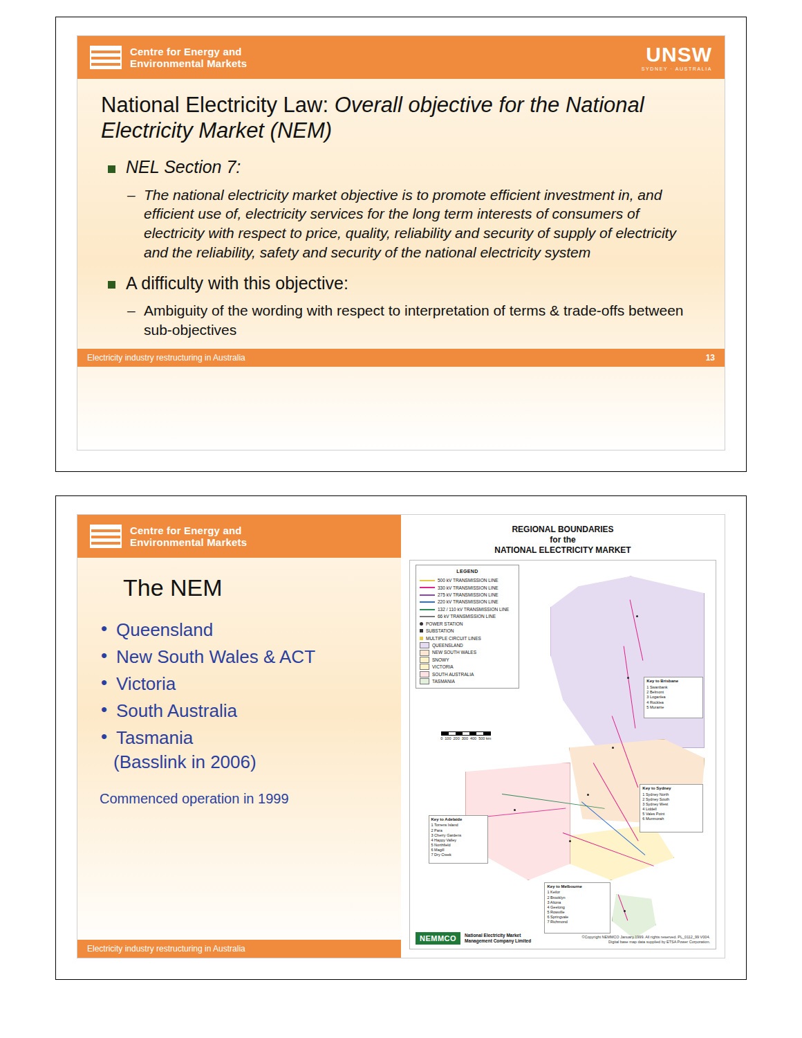Centre for Energy and Environmental Markets
UNSW
SYDNEY · AUSTRALIA
National Electricity Law: Overall objective for the National Electricity Market (NEM)
NEL Section 7:
The national electricity market objective is to promote efficient investment in, and efficient use of, electricity services for the long term interests of consumers of electricity with respect to price, quality, reliability and security of supply of electricity and the reliability, safety and security of the national electricity system
A difficulty with this objective:
Ambiguity of the wording with respect to interpretation of terms & trade-offs between sub-objectives
Electricity industry restructuring in Australia 13
Centre for Energy and Environmental Markets
The NEM
Queensland
New South Wales & ACT
Victoria
South Australia
Tasmania
(Basslink in 2006)
Commenced operation in 1999
Electricity industry restructuring in Australia
REGIONAL BOUNDARIES
for the
NATIONAL ELECTRICITY MARKET
LEGEND
500 kV TRANSMISSION LINE
330 kV TRANSMISSION LINE
275 kV TRANSMISSION LINE
220 kV TRANSMISSION LINE
132 / 110 kV TRANSMISSION LINE
66 kV TRANSMISSION LINE
POWER STATION
SUBSTATION
MULTIPLE CIRCUIT LINES
QUEENSLAND
NEW SOUTH WALES
SNOWY
VICTORIA
SOUTH AUSTRALIA
TASMANIA
0 100 200 300 400 500 km
Key to Adelaide
1 Torrens Island
2 Para
3 Cherry Gardens
4 Happy Valley
5 Northfield
6 Magill
7 Dry Creek
Key to Melbourne
1 Keilor
2 Brooklyn
3 Altona
4 Geelong
5 Rowville
6 Springvale
7 Richmond
Key to Sydney
1 Sydney North
2 Sydney South
3 Sydney West
4 Liddell
5 Vales Point
6 Munmorah
Key to Brisbane
1 Swanbank
2 Belmont
3 Loganlea
4 Rocklea
5 Murarrie
NEMMCO
National Electricity Market
Management Company Limited
©Copyright NEMMCO January 1999. All rights reserved. PL_0112_99 V004.
Digital base map data supplied by ETSA Power Corporation.